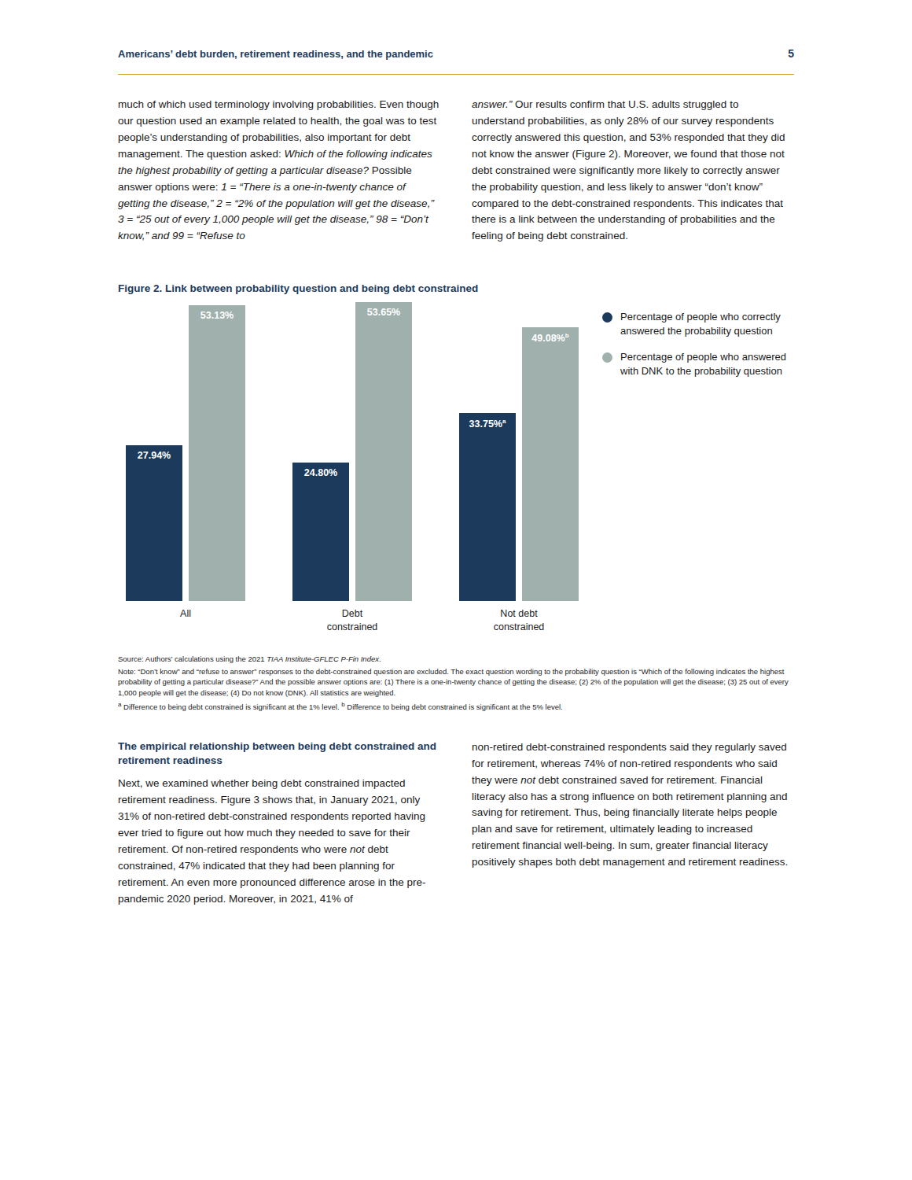Americans’ debt burden, retirement readiness, and the pandemic
5
much of which used terminology involving probabilities. Even though our question used an example related to health, the goal was to test people’s understanding of probabilities, also important for debt management. The question asked: Which of the following indicates the highest probability of getting a particular disease? Possible answer options were: 1 = “There is a one-in-twenty chance of getting the disease,” 2 = “2% of the population will get the disease,” 3 = “25 out of every 1,000 people will get the disease,” 98 = “Don’t know,” and 99 = “Refuse to
answer.” Our results confirm that U.S. adults struggled to understand probabilities, as only 28% of our survey respondents correctly answered this question, and 53% responded that they did not know the answer (Figure 2). Moreover, we found that those not debt constrained were significantly more likely to correctly answer the probability question, and less likely to answer “don’t know” compared to the debt-constrained respondents. This indicates that there is a link between the understanding of probabilities and the feeling of being debt constrained.
Figure 2. Link between probability question and being debt constrained
27.94%
53.13%
24.80%
53.65%
33.75%a
49.08%b
All
Debt
constrained
Not debt
constrained
Percentage of people who correctly answered the probability question
Percentage of people who answered with DNK to the probability question
Source: Authors’ calculations using the 2021 TIAA Institute-GFLEC P-Fin Index.
Note: “Don’t know” and “refuse to answer” responses to the debt-constrained question are excluded. The exact question wording to the probability question is “Which of the following indicates the highest probability of getting a particular disease?” And the possible answer options are: (1) There is a one-in-twenty chance of getting the disease; (2) 2% of the population will get the disease; (3) 25 out of every 1,000 people will get the disease; (4) Do not know (DNK). All statistics are weighted.
a Difference to being debt constrained is significant at the 1% level. b Difference to being debt constrained is significant at the 5% level.
The empirical relationship between being debt constrained and retirement readiness
Next, we examined whether being debt constrained impacted retirement readiness. Figure 3 shows that, in January 2021, only 31% of non-retired debt-constrained respondents reported having ever tried to figure out how much they needed to save for their retirement. Of non-retired respondents who were not debt constrained, 47% indicated that they had been planning for retirement. An even more pronounced difference arose in the pre-pandemic 2020 period. Moreover, in 2021, 41% of
non-retired debt-constrained respondents said they regularly saved for retirement, whereas 74% of non-retired respondents who said they were not debt constrained saved for retirement. Financial literacy also has a strong influence on both retirement planning and saving for retirement. Thus, being financially literate helps people plan and save for retirement, ultimately leading to increased retirement financial well-being. In sum, greater financial literacy positively shapes both debt management and retirement readiness.